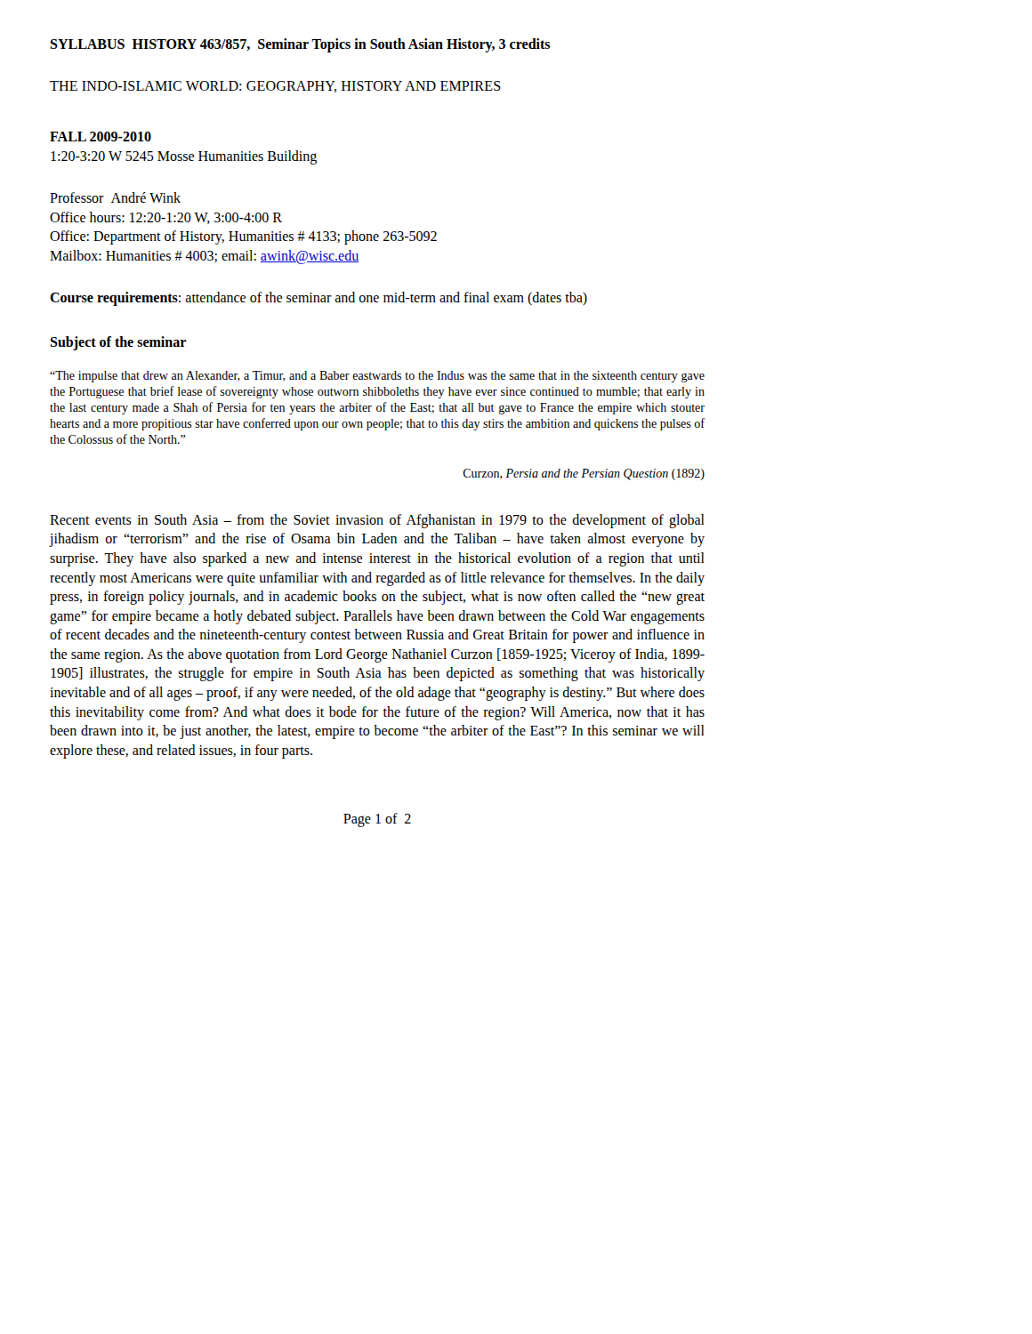SYLLABUS HISTORY 463/857, Seminar Topics in South Asian History, 3 credits
THE INDO-ISLAMIC WORLD: GEOGRAPHY, HISTORY AND EMPIRES
FALL 2009-2010
1:20-3:20 W 5245 Mosse Humanities Building
Professor André Wink
Office hours: 12:20-1:20 W, 3:00-4:00 R
Office: Department of History, Humanities # 4133; phone 263-5092
Mailbox: Humanities # 4003; email: awink@wisc.edu
Course requirements: attendance of the seminar and one mid-term and final exam (dates tba)
Subject of the seminar
“The impulse that drew an Alexander, a Timur, and a Baber eastwards to the Indus was the same that in the sixteenth century gave the Portuguese that brief lease of sovereignty whose outworn shibboleths they have ever since continued to mumble; that early in the last century made a Shah of Persia for ten years the arbiter of the East; that all but gave to France the empire which stouter hearts and a more propitious star have conferred upon our own people; that to this day stirs the ambition and quickens the pulses of the Colossus of the North.”
Curzon, Persia and the Persian Question (1892)
Recent events in South Asia – from the Soviet invasion of Afghanistan in 1979 to the development of global jihadism or “terrorism” and the rise of Osama bin Laden and the Taliban – have taken almost everyone by surprise. They have also sparked a new and intense interest in the historical evolution of a region that until recently most Americans were quite unfamiliar with and regarded as of little relevance for themselves. In the daily press, in foreign policy journals, and in academic books on the subject, what is now often called the “new great game” for empire became a hotly debated subject. Parallels have been drawn between the Cold War engagements of recent decades and the nineteenth-century contest between Russia and Great Britain for power and influence in the same region. As the above quotation from Lord George Nathaniel Curzon [1859-1925; Viceroy of India, 1899-1905] illustrates, the struggle for empire in South Asia has been depicted as something that was historically inevitable and of all ages – proof, if any were needed, of the old adage that “geography is destiny.” But where does this inevitability come from? And what does it bode for the future of the region? Will America, now that it has been drawn into it, be just another, the latest, empire to become “the arbiter of the East”? In this seminar we will explore these, and related issues, in four parts.
Page 1 of 2